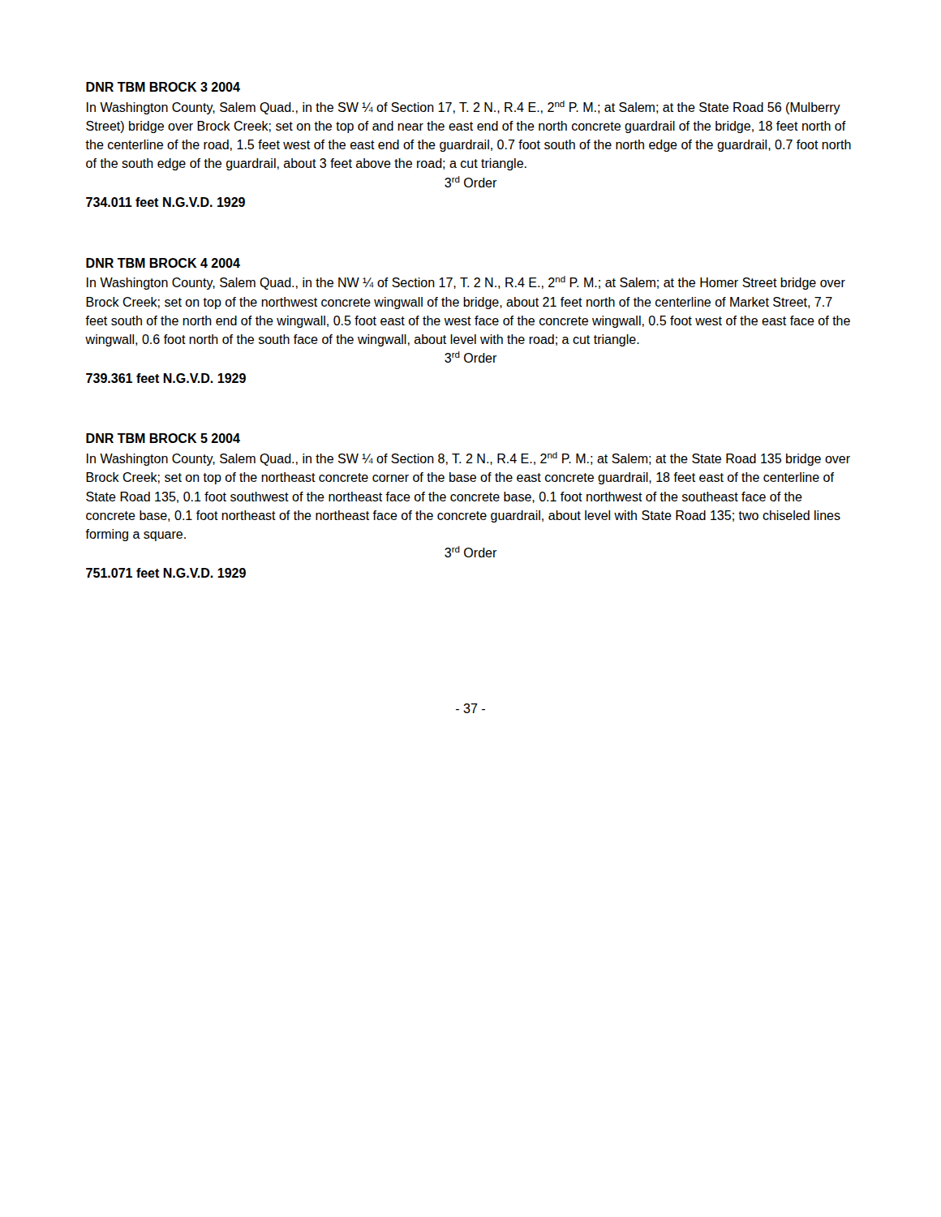DNR TBM BROCK 3 2004
In Washington County, Salem Quad., in the SW ¼ of Section 17, T. 2 N., R.4 E., 2nd P. M.; at Salem; at the State Road 56 (Mulberry Street) bridge over Brock Creek; set on the top of and near the east end of the north concrete guardrail of the bridge, 18 feet north of the centerline of the road, 1.5 feet west of the east end of the guardrail, 0.7 foot south of the north edge of the guardrail, 0.7 foot north of the south edge of the guardrail, about 3 feet above the road; a cut triangle.
3rd Order
734.011 feet N.G.V.D. 1929
DNR TBM BROCK 4 2004
In Washington County, Salem Quad., in the NW ¼ of Section 17, T. 2 N., R.4 E., 2nd P. M.; at Salem; at the Homer Street bridge over Brock Creek; set on top of the northwest concrete wingwall of the bridge, about 21 feet north of the centerline of Market Street, 7.7 feet south of the north end of the wingwall, 0.5 foot east of the west face of the concrete wingwall, 0.5 foot west of the east face of the wingwall, 0.6 foot north of the south face of the wingwall, about level with the road; a cut triangle.
3rd Order
739.361 feet N.G.V.D. 1929
DNR TBM BROCK 5 2004
In Washington County, Salem Quad., in the SW ¼ of Section 8, T. 2 N., R.4 E., 2nd P. M.; at Salem; at the State Road 135 bridge over Brock Creek; set on top of the northeast concrete corner of the base of the east concrete guardrail, 18 feet east of the centerline of State Road 135, 0.1 foot southwest of the northeast face of the concrete base, 0.1 foot northwest of the southeast face of the concrete base, 0.1 foot northeast of the northeast face of the concrete guardrail, about level with State Road 135; two chiseled lines forming a square.
3rd Order
751.071 feet N.G.V.D. 1929
- 37 -